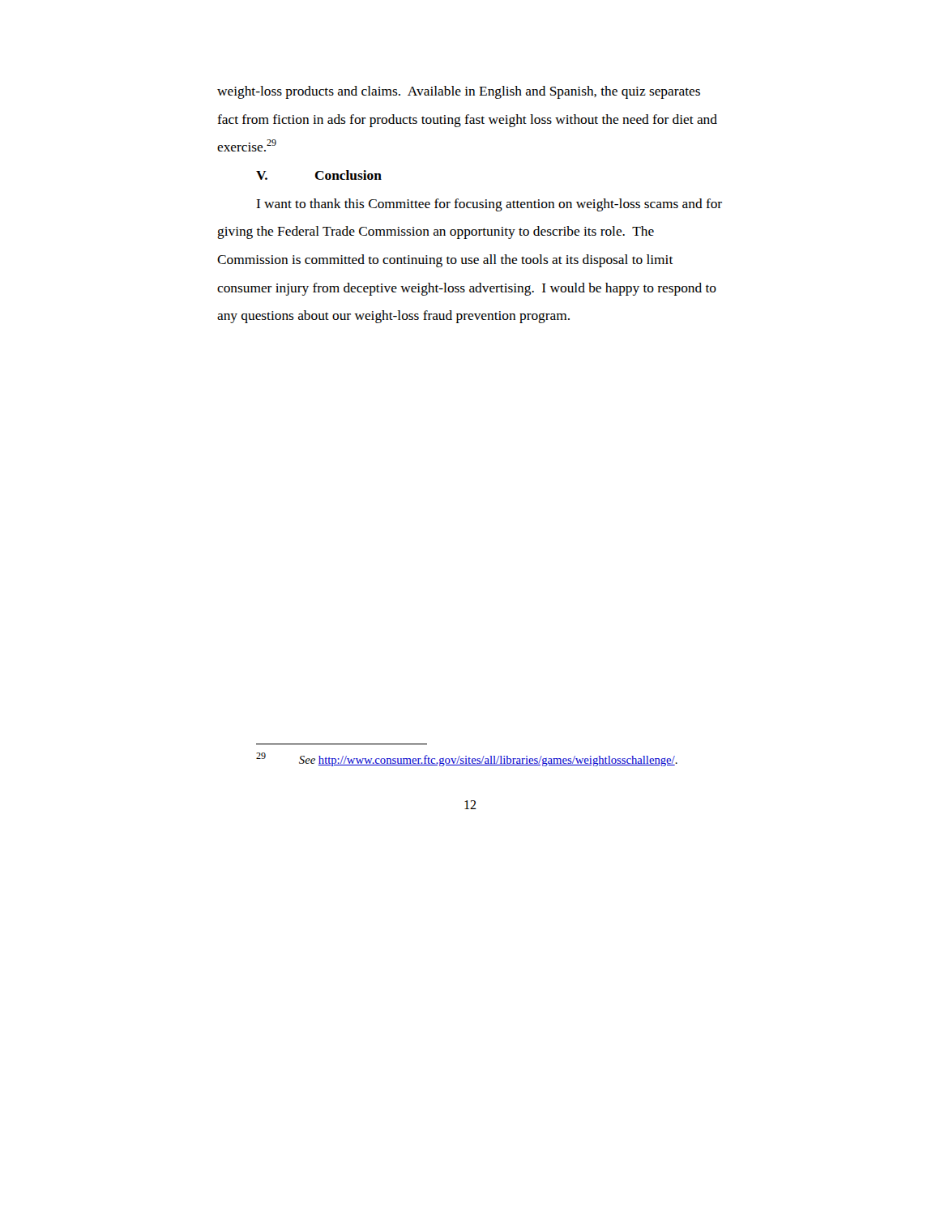weight-loss products and claims. Available in English and Spanish, the quiz separates fact from fiction in ads for products touting fast weight loss without the need for diet and exercise.29
V. Conclusion
I want to thank this Committee for focusing attention on weight-loss scams and for giving the Federal Trade Commission an opportunity to describe its role. The Commission is committed to continuing to use all the tools at its disposal to limit consumer injury from deceptive weight-loss advertising. I would be happy to respond to any questions about our weight-loss fraud prevention program.
29 See http://www.consumer.ftc.gov/sites/all/libraries/games/weightlosschallenge/.
12